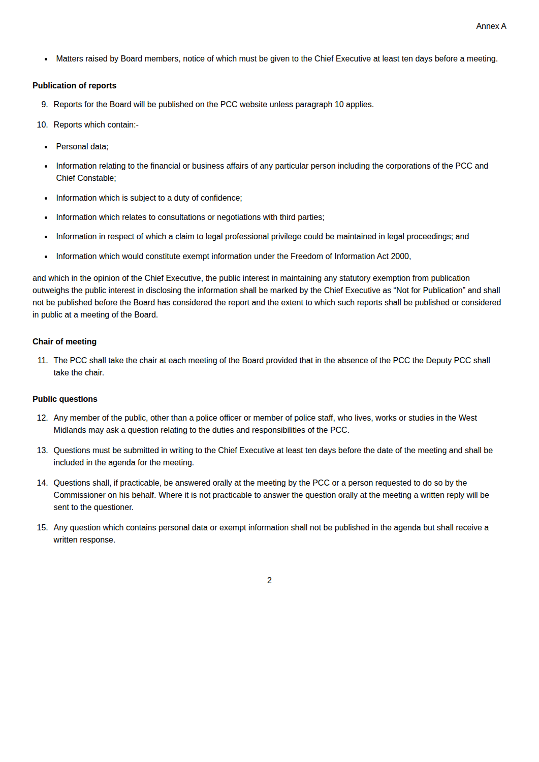Annex A
Matters raised by Board members, notice of which must be given to the Chief Executive at least ten days before a meeting.
Publication of reports
Reports for the Board will be published on the PCC website unless paragraph 10 applies.
Reports which contain:-
Personal data;
Information relating to the financial or business affairs of any particular person including the corporations of the PCC and Chief Constable;
Information which is subject to a duty of confidence;
Information which relates to consultations or negotiations with third parties;
Information in respect of which a claim to legal professional privilege could be maintained in legal proceedings; and
Information which would constitute exempt information under the Freedom of Information Act 2000,
and which in the opinion of the Chief Executive, the public interest in maintaining any statutory exemption from publication outweighs the public interest in disclosing the information shall be marked by the Chief Executive as “Not for Publication” and shall not be published before the Board has considered the report and the extent to which such reports shall be published or considered in public at a meeting of the Board.
Chair of meeting
The PCC shall take the chair at each meeting of the Board provided that in the absence of the PCC the Deputy PCC shall take the chair.
Public questions
Any member of the public, other than a police officer or member of police staff, who lives, works or studies in the West Midlands may ask a question relating to the duties and responsibilities of the PCC.
Questions must be submitted in writing to the Chief Executive at least ten days before the date of the meeting and shall be included in the agenda for the meeting.
Questions shall, if practicable, be answered orally at the meeting by the PCC or a person requested to do so by the Commissioner on his behalf. Where it is not practicable to answer the question orally at the meeting a written reply will be sent to the questioner.
Any question which contains personal data or exempt information shall not be published in the agenda but shall receive a written response.
2